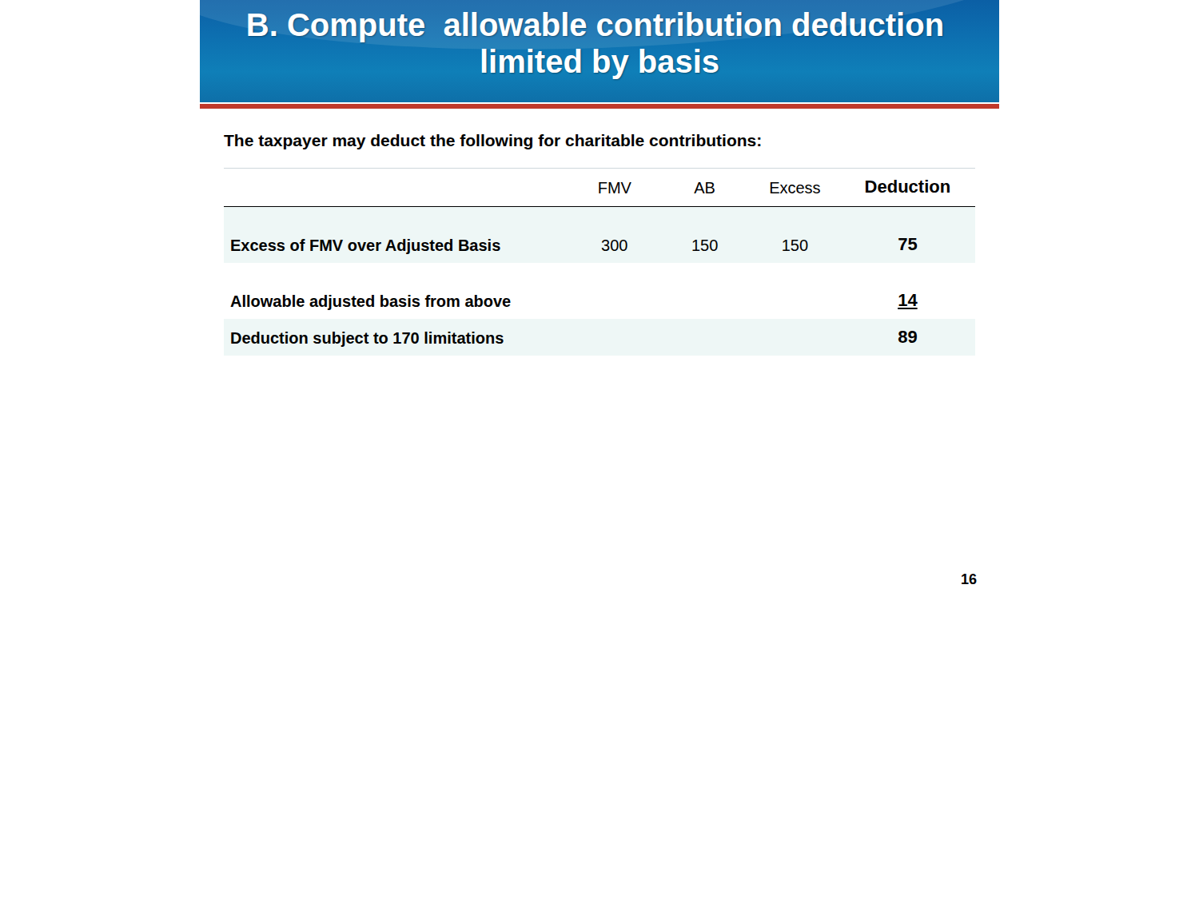B. Compute allowable contribution deduction limited by basis
The taxpayer may deduct the following for charitable contributions:
| | FMV | AB | Excess | Deduction |
| Excess of FMV over Adjusted Basis | 300 | 150 | 150 | 75 |
| Allowable adjusted basis from above | | | | 14 |
| Deduction subject to 170 limitations | | | | 89 |
16